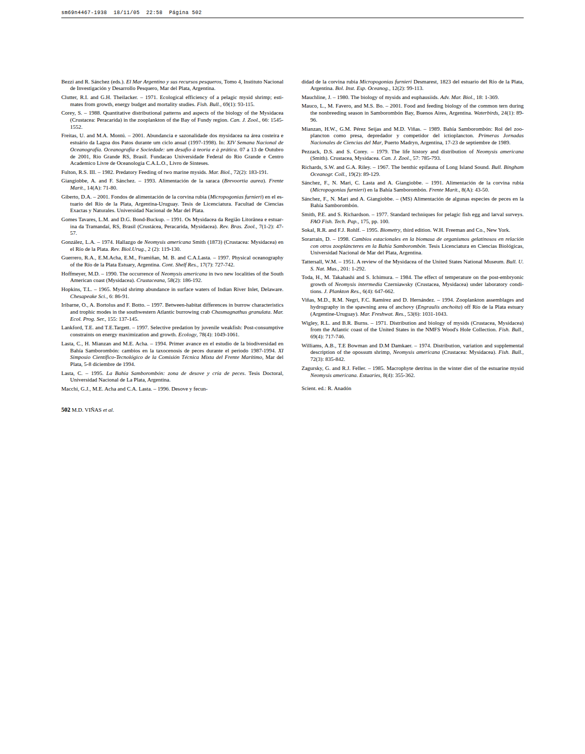sm69n4467-1938 18/11/05 22:58 Página 502
Bezzi and R. Sánchez (eds.). El Mar Argentino y sus recursos pesqueros, Tomo 4, Instituto Nacional de Investigación y Desarrollo Pesquero, Mar del Plata, Argentina.
Clutter, R.I. and G.H. Theilacker. – 1971. Ecological efficiency of a pelagic mysid shrimp; estimates from growth, energy budget and mortality studies. Fish. Bull., 69(1): 93-115.
Corey, S. – 1988. Quantitative distributional patterns and aspects of the biology of the Mysidacea (Crustacea: Peracarida) in the zooplankton of the Bay of Fundy region. Can. J. Zool., 66: 1545-1552.
Freitas, U. and M.A. Montú. – 2001. Abundancia e sazonalidade dos mysidacea na área costeira e estuário da Lagoa dos Patos durante um ciclo anual (1997-1998). In: XIV Semana Nacional de Oceanografía. Oceanografía e Sociedade: um desafio à teoria e à prática. 07 a 13 de Outubro de 2001, Rio Grande RS, Brasil. Fundacao Universidade Federal do Rio Grande e Centro Academico Livre de Oceanologia C.A.L.O., Livro de Sinteses.
Fulton, R.S. III. – 1982. Predatory Feeding of two marine mysids. Mar. Biol., 72(2): 183-191.
Giangiobbe, A. and F. Sánchez. – 1993. Alimentación de la saraca (Brevoortia aurea). Frente Marít., 14(A): 71-80.
Giberto, D.A. – 2001. Fondos de alimentación de la corvina rubia (Micropogonias furnieri) en el estuario del Río de la Plata, Argentina-Uruguay. Tesis de Licenciatura. Facultad de Ciencias Exactas y Naturales. Universidad Nacional de Mar del Plata.
Gomes Tavares, L.M. and D.G. Bond-Buckup. – 1991. Os Mysidacea da Região Litorânea e estuarina da Tramandaí, RS, Brasil (Crustácea, Peracarida, Mysidacea). Rev. Bras. Zool., 7(1-2): 47-57.
González, L.A. – 1974. Hallazgo de Neomysis americana Smith (1873) (Crustacea: Mysidacea) en el Río de la Plata. Rev. Biol.Urug., 2 (2): 119-130.
Guerrero, R.A., E.M.Acha, E.M., Framiñan, M. B. and C.A.Lasta. – 1997. Physical oceanography of the Río de la Plata Estuary, Argentina. Cont. Shelf Res., 17(7): 727-742.
Hoffmeyer, M.D. – 1990. The occurrence of Neomysis americana in two new localities of the South American coast (Mysidacea). Crustaceana, 58(2): 186-192.
Hopkins, T.L. – 1965. Mysid shrimp abundance in surface waters of Indian River Inlet, Delaware. Chesapeake Sci., 6: 86-91.
Iribarne, O., A. Bortolus and F. Botto. – 1997. Between-habitat differences in burrow characteristics and trophic modes in the southwestern Atlantic burrowing crab Chasmagnathus granulata. Mar. Ecol. Prog. Ser., 155: 137-145.
Lankford, T.E. and T.E.Targett. – 1997. Selective predation by juvenile weakfish: Post-consumptive constraints on energy maximization and growth. Ecology, 78(4): 1049-1061.
Lasta, C., H. Mianzan and M.E. Acha. – 1994. Primer avance en el estudio de la biodiversidad en Bahía Samborombón: cambios en la taxocenosis de peces durante el periodo 1987-1994. XI Simposio Científico-Tecnológico de la Comisión Técnica Mixta del Frente Marítimo, Mar del Plata, 5-8 diciembre de 1994.
Lasta, C. – 1995. La Bahía Samborombón: zona de desove y cría de peces. Tesis Doctoral, Universidad Nacional de La Plata, Argentina.
Macchi, G.J., M.E. Acha and C.A. Lasta. – 1996. Desove y fecun-
didad de la corvina rubia Micropogonias furnieri Desmarest, 1823 del estuario del Río de la Plata, Argentina. Bol. Inst. Esp. Oceanog., 12(2): 99-113.
Mauchline, J. – 1980. The biology of mysids and euphausiids. Adv. Mar. Biol., 18: 1-369.
Mauco, L., M. Favero, and M.S. Bo. – 2001. Food and feeding biology of the common tern during the nonbreeding season in Samborombón Bay, Buenos Aires, Argentina. Waterbirds, 24(1): 89-96.
Mianzan, H.W., G.M. Pérez Seijas and M.D. Viñas. – 1989. Bahía Samborombón: Rol del zooplancton como presa, depredador y competidor del ictioplancton. Primeras Jornadas Nacionales de Ciencias del Mar, Puerto Madryn, Argentina, 17-23 de septiembre de 1989.
Pezzack, D.S. and S. Corey. – 1979. The life history and distribution of Neomysis americana (Smith). Crustacea, Mysidacea. Can. J. Zool., 57: 785-793.
Richards, S.W. and G.A. Riley. – 1967. The benthic epifauna of Long Island Sound. Bull. Bingham Oceanogr. Coll., 19(2): 89-129.
Sánchez, F., N. Mari, C. Lasta and A. Giangiobbe. – 1991. Alimentación de la corvina rubia (Micropogonias furnieri) en la Bahía Samborombón. Frente Marít., 8(A): 43-50.
Sánchez, F., N. Mari and A. Giangiobbe. – (MS) Alimentación de algunas especies de peces en la Bahía Samborombón.
Smith, P.E. and S. Richardson. – 1977. Standard techniques for pelagic fish egg and larval surveys. FAO Fish. Tech. Pap., 175, pp. 100.
Sokal, R.R. and F.J. Rohlf. – 1995. Biometry, third edition. W.H. Freeman and Co., New York.
Sorarrain, D. – 1998. Cambios estacionales en la biomasa de organismos gelatinosos en relación con otros zoopláncteres en la Bahía Samborombón. Tesis Licenciatura en Ciencias Biológicas, Universidad Nacional de Mar del Plata, Argentina.
Tattersall, W.M. – 1951. A review of the Mysidacea of the United States National Museum. Bull. U. S. Nat. Mus., 201: 1-292.
Toda, H., M. Takahashi and S. Ichimura. – 1984. The effect of temperature on the post-embryonic growth of Neomysis intermedia Czerniawsky (Crustacea, Mysidacea) under laboratory conditions. J. Plankton Res., 6(4): 647-662.
Viñas, M.D., R.M. Negri, F.C. Ramírez and D. Hernández. – 1994. Zooplankton assemblages and hydrography in the spawning area of anchovy (Engraulis anchoita) off Río de la Plata estuary (Argentine-Uruguay). Mar. Freshwat. Res., 53(6): 1031-1043.
Wigley, R.L. and B.R. Burns. – 1971. Distribution and biology of mysids (Crustacea, Mysidacea) from the Atlantic coast of the United States in the NMFS Wood's Hole Collection. Fish. Bull., 69(4): 717-746.
Williams, A.B., T.E Bowman and D.M Damkaer. – 1974. Distribution, variation and supplemental description of the opossum shrimp, Neomysis americana (Crustacea: Mysidacea). Fish. Bull., 72(3): 835-842.
Zagursky, G. and R.J. Feller. – 1985. Macrophyte detritus in the winter diet of the estuarine mysid Neomysis americana. Estuaries, 8(4): 355-362.
Scient. ed.: R. Anadón
502 M.D. VIÑAS et al.